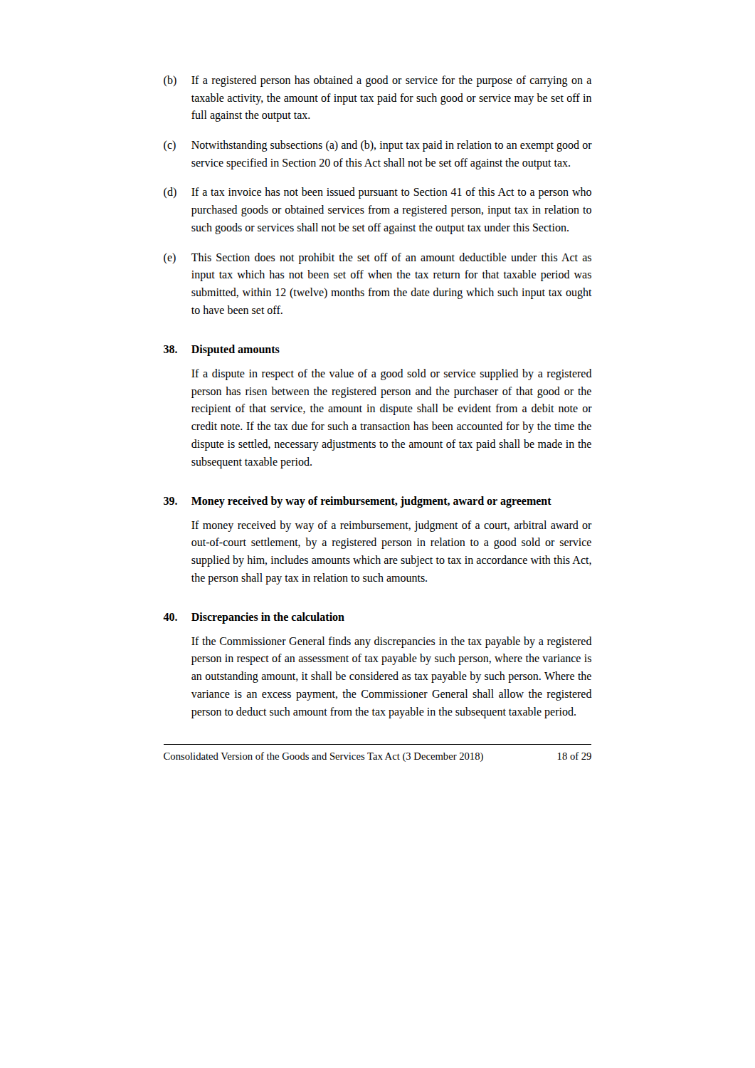(b) If a registered person has obtained a good or service for the purpose of carrying on a taxable activity, the amount of input tax paid for such good or service may be set off in full against the output tax.
(c) Notwithstanding subsections (a) and (b), input tax paid in relation to an exempt good or service specified in Section 20 of this Act shall not be set off against the output tax.
(d) If a tax invoice has not been issued pursuant to Section 41 of this Act to a person who purchased goods or obtained services from a registered person, input tax in relation to such goods or services shall not be set off against the output tax under this Section.
(e) This Section does not prohibit the set off of an amount deductible under this Act as input tax which has not been set off when the tax return for that taxable period was submitted, within 12 (twelve) months from the date during which such input tax ought to have been set off.
38. Disputed amounts
If a dispute in respect of the value of a good sold or service supplied by a registered person has risen between the registered person and the purchaser of that good or the recipient of that service, the amount in dispute shall be evident from a debit note or credit note. If the tax due for such a transaction has been accounted for by the time the dispute is settled, necessary adjustments to the amount of tax paid shall be made in the subsequent taxable period.
39. Money received by way of reimbursement, judgment, award or agreement
If money received by way of a reimbursement, judgment of a court, arbitral award or out-of-court settlement, by a registered person in relation to a good sold or service supplied by him, includes amounts which are subject to tax in accordance with this Act, the person shall pay tax in relation to such amounts.
40. Discrepancies in the calculation
If the Commissioner General finds any discrepancies in the tax payable by a registered person in respect of an assessment of tax payable by such person, where the variance is an outstanding amount, it shall be considered as tax payable by such person. Where the variance is an excess payment, the Commissioner General shall allow the registered person to deduct such amount from the tax payable in the subsequent taxable period.
Consolidated Version of the Goods and Services Tax Act (3 December 2018) 18 of 29